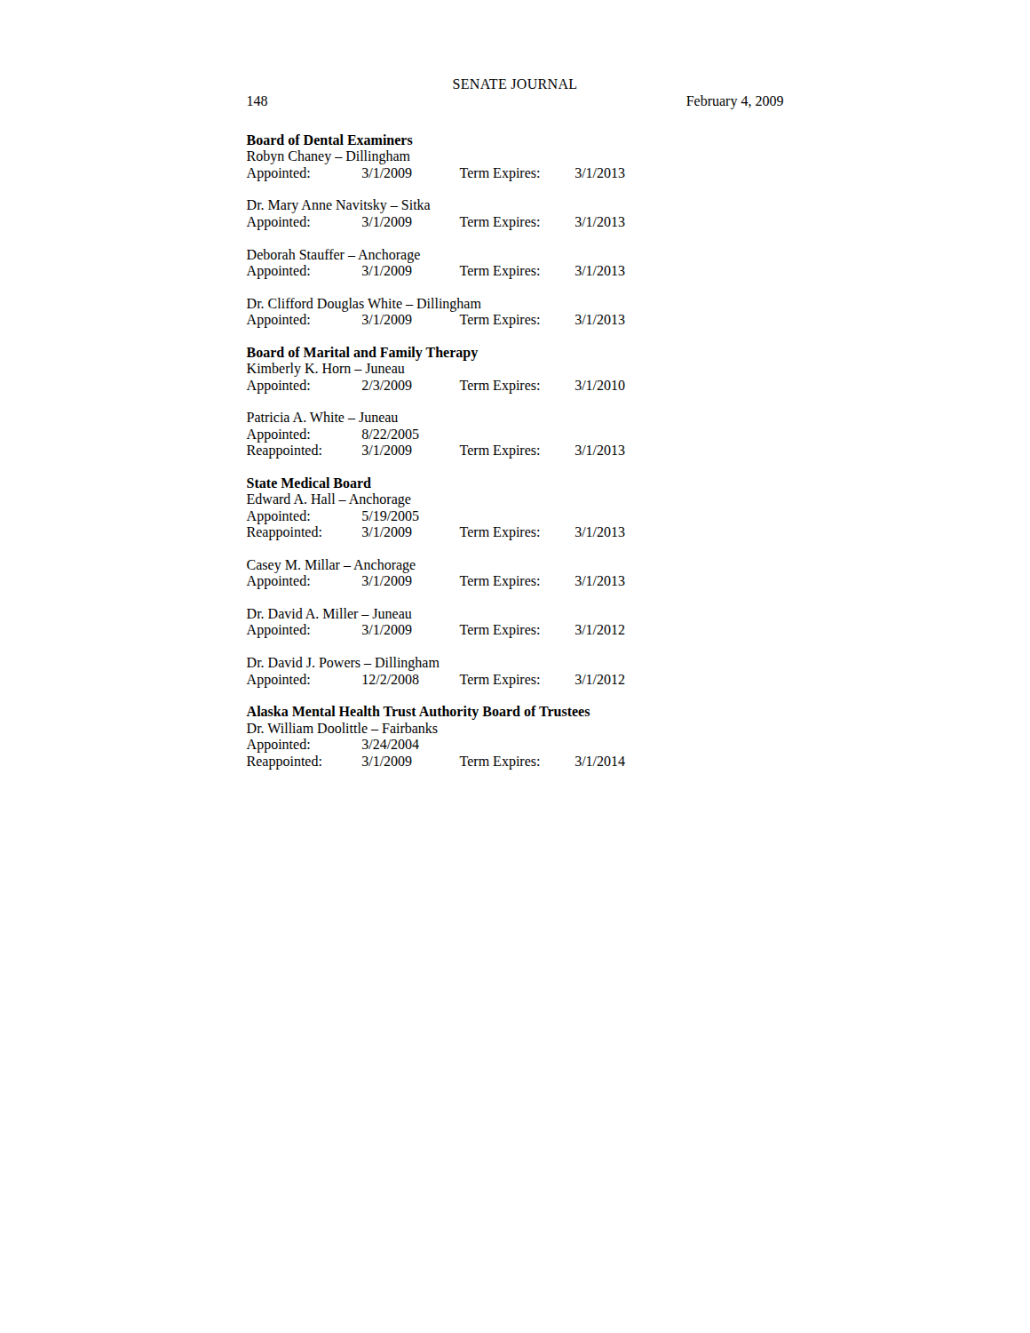SENATE JOURNAL
148 February 4, 2009
Board of Dental Examiners
Robyn Chaney – Dillingham
| Appointed: | 3/1/2009 | Term Expires: | 3/1/2013 |
Dr. Mary Anne Navitsky – Sitka
| Appointed: | 3/1/2009 | Term Expires: | 3/1/2013 |
Deborah Stauffer – Anchorage
| Appointed: | 3/1/2009 | Term Expires: | 3/1/2013 |
Dr. Clifford Douglas White – Dillingham
| Appointed: | 3/1/2009 | Term Expires: | 3/1/2013 |
Board of Marital and Family Therapy
Kimberly K. Horn – Juneau
| Appointed: | 2/3/2009 | Term Expires: | 3/1/2010 |
Patricia A. White – Juneau
| Appointed: | 8/22/2005 | | |
| Reappointed: | 3/1/2009 | Term Expires: | 3/1/2013 |
State Medical Board
Edward A. Hall – Anchorage
| Appointed: | 5/19/2005 | | |
| Reappointed: | 3/1/2009 | Term Expires: | 3/1/2013 |
Casey M. Millar – Anchorage
| Appointed: | 3/1/2009 | Term Expires: | 3/1/2013 |
Dr. David A. Miller – Juneau
| Appointed: | 3/1/2009 | Term Expires: | 3/1/2012 |
Dr. David J. Powers – Dillingham
| Appointed: | 12/2/2008 | Term Expires: | 3/1/2012 |
Alaska Mental Health Trust Authority Board of Trustees
Dr. William Doolittle – Fairbanks
| Appointed: | 3/24/2004 | | |
| Reappointed: | 3/1/2009 | Term Expires: | 3/1/2014 |